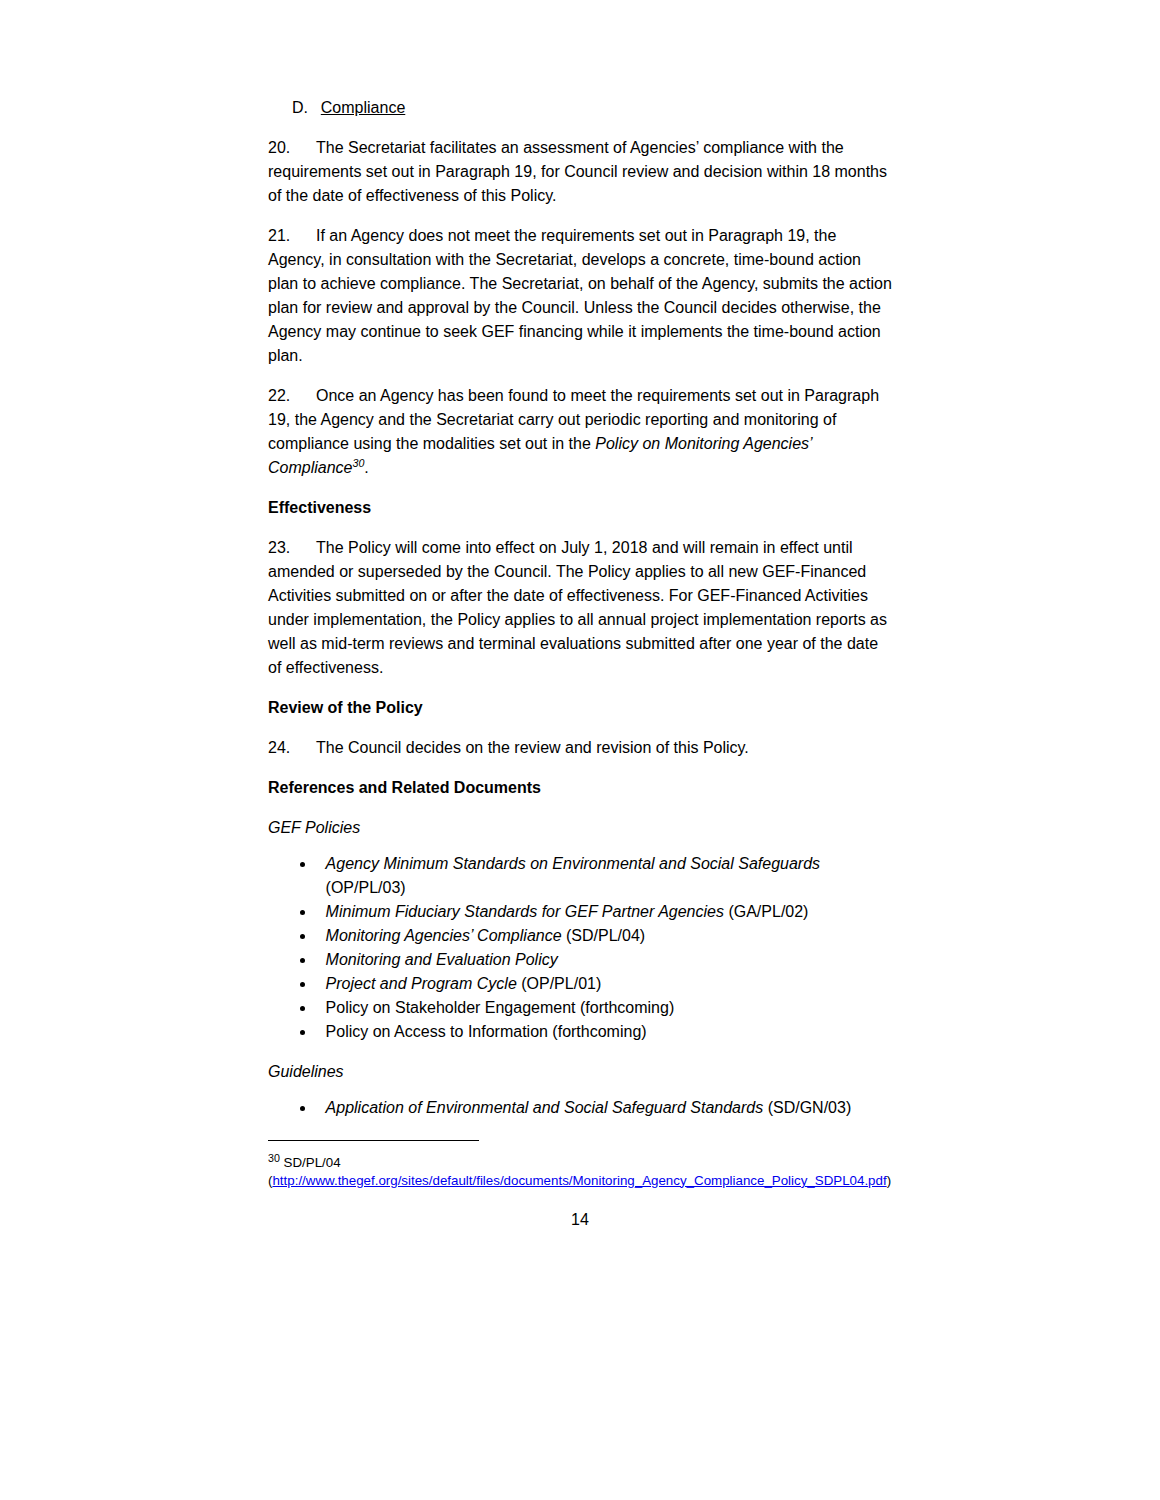D. Compliance
20. The Secretariat facilitates an assessment of Agencies’ compliance with the requirements set out in Paragraph 19, for Council review and decision within 18 months of the date of effectiveness of this Policy.
21. If an Agency does not meet the requirements set out in Paragraph 19, the Agency, in consultation with the Secretariat, develops a concrete, time-bound action plan to achieve compliance. The Secretariat, on behalf of the Agency, submits the action plan for review and approval by the Council. Unless the Council decides otherwise, the Agency may continue to seek GEF financing while it implements the time-bound action plan.
22. Once an Agency has been found to meet the requirements set out in Paragraph 19, the Agency and the Secretariat carry out periodic reporting and monitoring of compliance using the modalities set out in the Policy on Monitoring Agencies’ Compliance30.
Effectiveness
23. The Policy will come into effect on July 1, 2018 and will remain in effect until amended or superseded by the Council. The Policy applies to all new GEF-Financed Activities submitted on or after the date of effectiveness. For GEF-Financed Activities under implementation, the Policy applies to all annual project implementation reports as well as mid-term reviews and terminal evaluations submitted after one year of the date of effectiveness.
Review of the Policy
24. The Council decides on the review and revision of this Policy.
References and Related Documents
GEF Policies
Agency Minimum Standards on Environmental and Social Safeguards (OP/PL/03)
Minimum Fiduciary Standards for GEF Partner Agencies (GA/PL/02)
Monitoring Agencies’ Compliance (SD/PL/04)
Monitoring and Evaluation Policy
Project and Program Cycle (OP/PL/01)
Policy on Stakeholder Engagement (forthcoming)
Policy on Access to Information (forthcoming)
Guidelines
Application of Environmental and Social Safeguard Standards (SD/GN/03)
30 SD/PL/04
(http://www.thegef.org/sites/default/files/documents/Monitoring_Agency_Compliance_Policy_SDPL04.pdf)
14